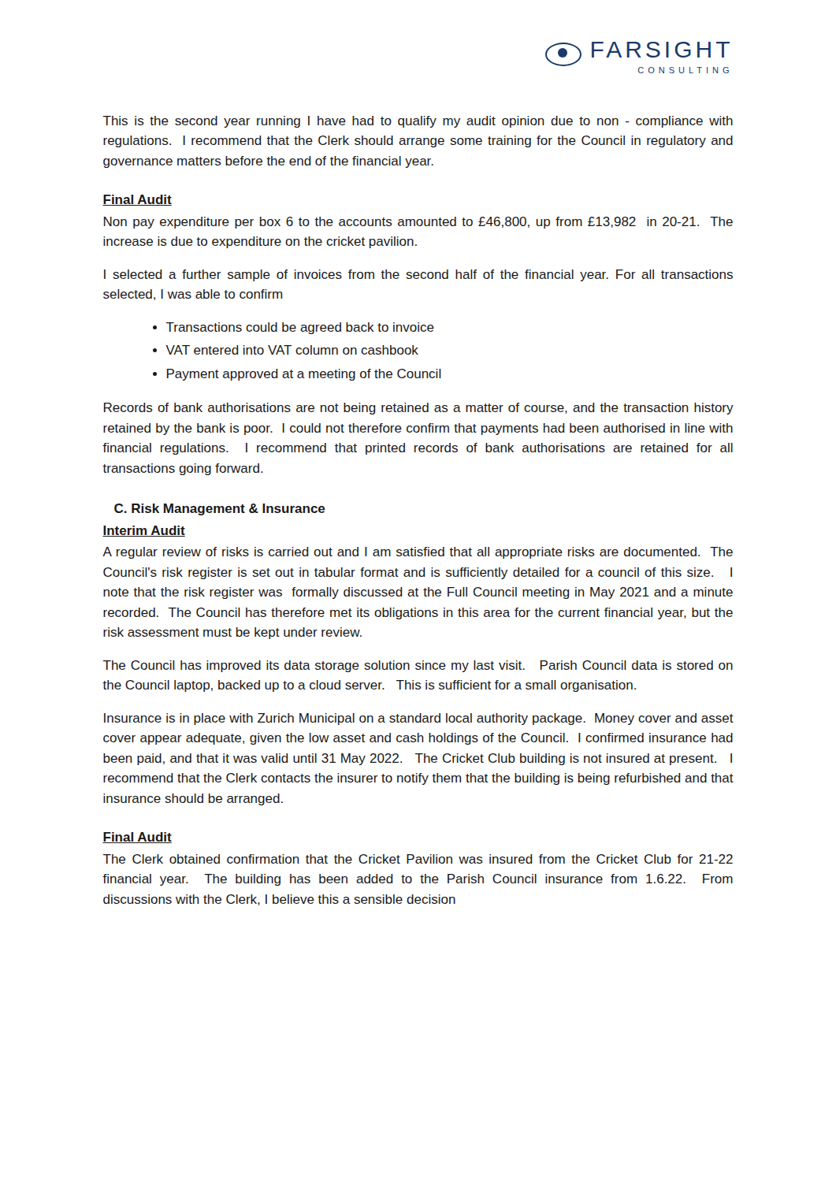FARSIGHT
CONSULTING
This is the second year running I have had to qualify my audit opinion due to non - compliance with regulations. I recommend that the Clerk should arrange some training for the Council in regulatory and governance matters before the end of the financial year.
Final Audit
Non pay expenditure per box 6 to the accounts amounted to £46,800, up from £13,982 in 20-21. The increase is due to expenditure on the cricket pavilion.
I selected a further sample of invoices from the second half of the financial year. For all transactions selected, I was able to confirm
Transactions could be agreed back to invoice
VAT entered into VAT column on cashbook
Payment approved at a meeting of the Council
Records of bank authorisations are not being retained as a matter of course, and the transaction history retained by the bank is poor. I could not therefore confirm that payments had been authorised in line with financial regulations. I recommend that printed records of bank authorisations are retained for all transactions going forward.
C. Risk Management & Insurance
Interim Audit
A regular review of risks is carried out and I am satisfied that all appropriate risks are documented. The Council's risk register is set out in tabular format and is sufficiently detailed for a council of this size. I note that the risk register was formally discussed at the Full Council meeting in May 2021 and a minute recorded. The Council has therefore met its obligations in this area for the current financial year, but the risk assessment must be kept under review.
The Council has improved its data storage solution since my last visit. Parish Council data is stored on the Council laptop, backed up to a cloud server. This is sufficient for a small organisation.
Insurance is in place with Zurich Municipal on a standard local authority package. Money cover and asset cover appear adequate, given the low asset and cash holdings of the Council. I confirmed insurance had been paid, and that it was valid until 31 May 2022. The Cricket Club building is not insured at present. I recommend that the Clerk contacts the insurer to notify them that the building is being refurbished and that insurance should be arranged.
Final Audit
The Clerk obtained confirmation that the Cricket Pavilion was insured from the Cricket Club for 21-22 financial year. The building has been added to the Parish Council insurance from 1.6.22. From discussions with the Clerk, I believe this a sensible decision